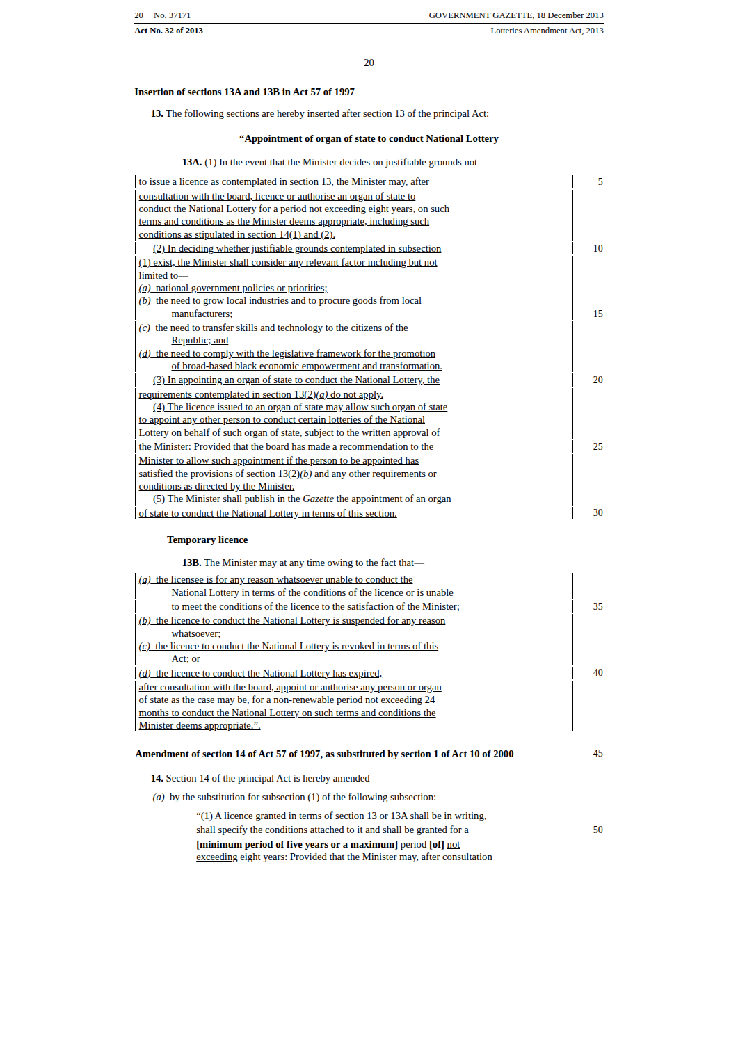20 No. 37171
GOVERNMENT GAZETTE, 18 December 2013
Act No. 32 of 2013
Lotteries Amendment Act, 2013
20
Insertion of sections 13A and 13B in Act 57 of 1997
13. The following sections are hereby inserted after section 13 of the principal Act:
“Appointment of organ of state to conduct National Lottery
| 13A. (1) In the event that the Minister decides on justifiable grounds not | |
| to issue a licence as contemplated in section 13, the Minister may, after | 5 |
| consultation with the board, licence or authorise an organ of state to conduct the National Lottery for a period not exceeding eight years, on such terms and conditions as the Minister deems appropriate, including such conditions as stipulated in section 14(1) and (2). | |
| (2) In deciding whether justifiable grounds contemplated in subsection | 10 |
| (1) exist, the Minister shall consider any relevant factor including but not limited to— (a) national government policies or priorities; (b) the need to grow local industries and to procure goods from local manufacturers; | 15 |
| (c) the need to transfer skills and technology to the citizens of the Republic; and (d) the need to comply with the legislative framework for the promotion of broad-based black economic empowerment and transformation. | |
| (3) In appointing an organ of state to conduct the National Lottery, the | 20 |
| requirements contemplated in section 13(2) (a) do not apply. (4) The licence issued to an organ of state may allow such organ of state to appoint any other person to conduct certain lotteries of the National Lottery on behalf of such organ of state, subject to the written approval of | |
| the Minister: Provided that the board has made a recommendation to the | 25 |
| Minister to allow such appointment if the person to be appointed has satisfied the provisions of section 13(2) (b) and any other requirements or conditions as directed by the Minister. (5) The Minister shall publish in the Gazette the appointment of an organ | |
| of state to conduct the National Lottery in terms of this section. | 30 |
Temporary licence
| 13B. The Minister may at any time owing to the fact that— | |
| (a) the licensee is for any reason whatsoever unable to conduct the National Lottery in terms of the conditions of the licence or is unable | |
| to meet the conditions of the licence to the satisfaction of the Minister; | 35 |
| (b) the licence to conduct the National Lottery is suspended for any reason whatsoever; (c) the licence to conduct the National Lottery is revoked in terms of this Act; or | |
| (d) the licence to conduct the National Lottery has expired, | 40 |
| after consultation with the board, appoint or authorise any person or organ of state as the case may be, for a non-renewable period not exceeding 24 months to conduct the National Lottery on such terms and conditions the Minister deems appropriate.”. | |
| Amendment of section 14 of Act 57 of 1997, as substituted by section 1 of Act 10 of 2000 | 45 |
14. Section 14 of the principal Act is hereby amended—
(a) by the substitution for subsection (1) of the following subsection:
| “(1) A licence granted in terms of section 13 or 13A shall be in writing, | |
| shall specify the conditions attached to it and shall be granted for a | 50 |
| [minimum period of five years or a maximum] period [of] not exceeding eight years: Provided that the Minister may, after consultation | |